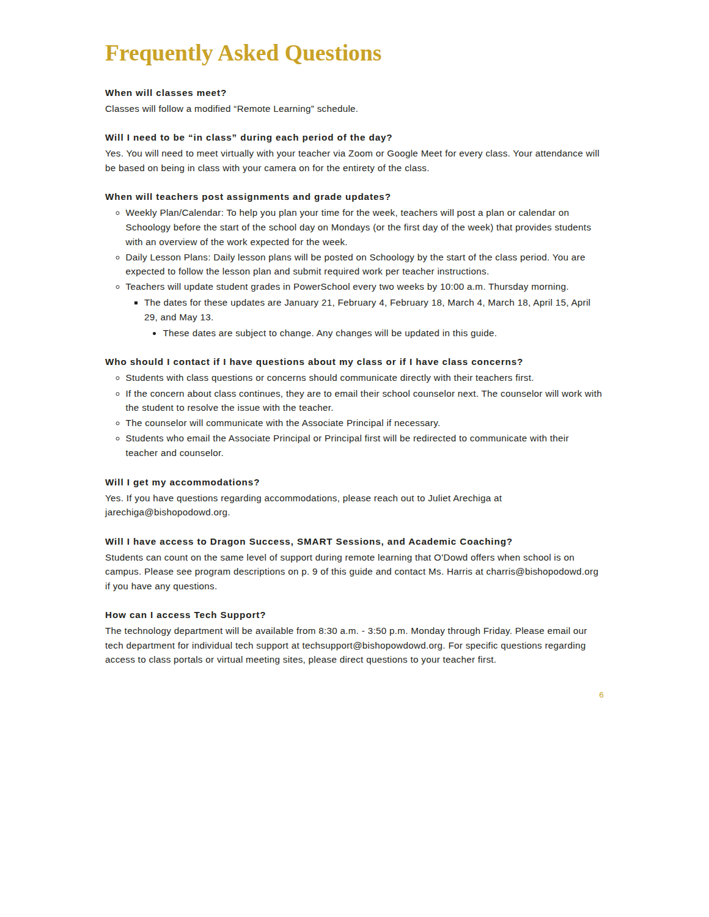Frequently Asked Questions
When will classes meet?
Classes will follow a modified “Remote Learning” schedule.
Will I need to be “in class” during each period of the day?
Yes. You will need to meet virtually with your teacher via Zoom or Google Meet for every class. Your attendance will be based on being in class with your camera on for the entirety of the class.
When will teachers post assignments and grade updates?
Weekly Plan/Calendar: To help you plan your time for the week, teachers will post a plan or calendar on Schoology before the start of the school day on Mondays (or the first day of the week) that provides students with an overview of the work expected for the week.
Daily Lesson Plans: Daily lesson plans will be posted on Schoology by the start of the class period. You are expected to follow the lesson plan and submit required work per teacher instructions.
Teachers will update student grades in PowerSchool every two weeks by 10:00 a.m. Thursday morning.
The dates for these updates are January 21, February 4, February 18, March 4, March 18, April 15, April 29, and May 13.
These dates are subject to change. Any changes will be updated in this guide.
Who should I contact if I have questions about my class or if I have class concerns?
Students with class questions or concerns should communicate directly with their teachers first.
If the concern about class continues, they are to email their school counselor next. The counselor will work with the student to resolve the issue with the teacher.
The counselor will communicate with the Associate Principal if necessary.
Students who email the Associate Principal or Principal first will be redirected to communicate with their teacher and counselor.
Will I get my accommodations?
Yes. If you have questions regarding accommodations, please reach out to Juliet Arechiga at jarechiga@bishopodowd.org.
Will I have access to Dragon Success, SMART Sessions, and Academic Coaching?
Students can count on the same level of support during remote learning that O'Dowd offers when school is on campus. Please see program descriptions on p. 9 of this guide and contact Ms. Harris at charris@bishopodowd.org if you have any questions.
How can I access Tech Support?
The technology department will be available from 8:30 a.m. - 3:50 p.m. Monday through Friday. Please email our tech department for individual tech support at techsupport@bishopowdowd.org. For specific questions regarding access to class portals or virtual meeting sites, please direct questions to your teacher first.
6